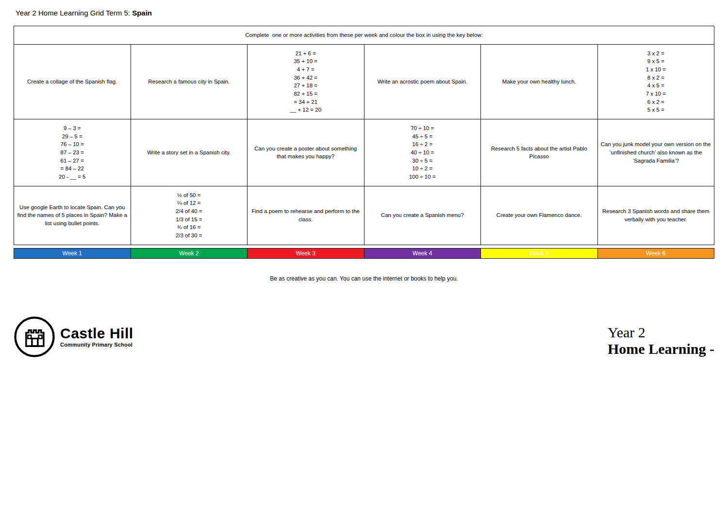Year 2 Home Learning Grid Term 5: Spain
| Complete one or more activities from these per week and colour the box in using the key below: |
| Create a collage of the Spanish flag. | Research a famous city in Spain. | 21 + 6 = 35 + 10 = 4 + 7 = 36 + 42 = 27 + 18 = 82 + 15 = = 34 + 21 __ + 12 = 20 | Write an acrostic poem about Spain. | Make your own healthy lunch. | 3 x 2 = 9 x 5 = 1 x 10 = 8 x 2 = 4 x 5 = 7 x 10 = 6 x 2 = 5 x 5 = |
| 9 – 3 = 29 – 5 = 76 – 10 = 87 – 23 = 61 – 27 = = 84 – 22 20 - __ = 5 | Write a story set in a Spanish city. | Can you create a poster about something that makes you happy? | 70 ÷ 10 = 45 ÷ 5 = 16 ÷ 2 = 40 ÷ 10 = 30 ÷ 5 = 10 ÷ 2 = 100 ÷ 10 = | Research 5 facts about the artist Pablo Picasso | Can you junk model your own version on the ‘unfinished church’ also known as the ‘Sagrada Familia’? |
| Use google Earth to locate Spain. Can you find the names of 5 places in Spain? Make a list using bullet points. | ½ of 50 = ¼ of 12 = 2/4 of 40 = 1/3 of 15 = ¾ of 16 = 2/3 of 30 = | Find a poem to rehearse and perform to the class. | Can you create a Spanish menu? | Create your own Flamenco dance. | Research 3 Spanish words and share them verbally with you teacher. |
| Week 1 | Week 2 | Week 3 | Week 4 | Week 5 | Week 6 |
Be as creative as you can. You can use the internet or books to help you.
Castle Hill
Community Primary School
Year 2
Home Learning -